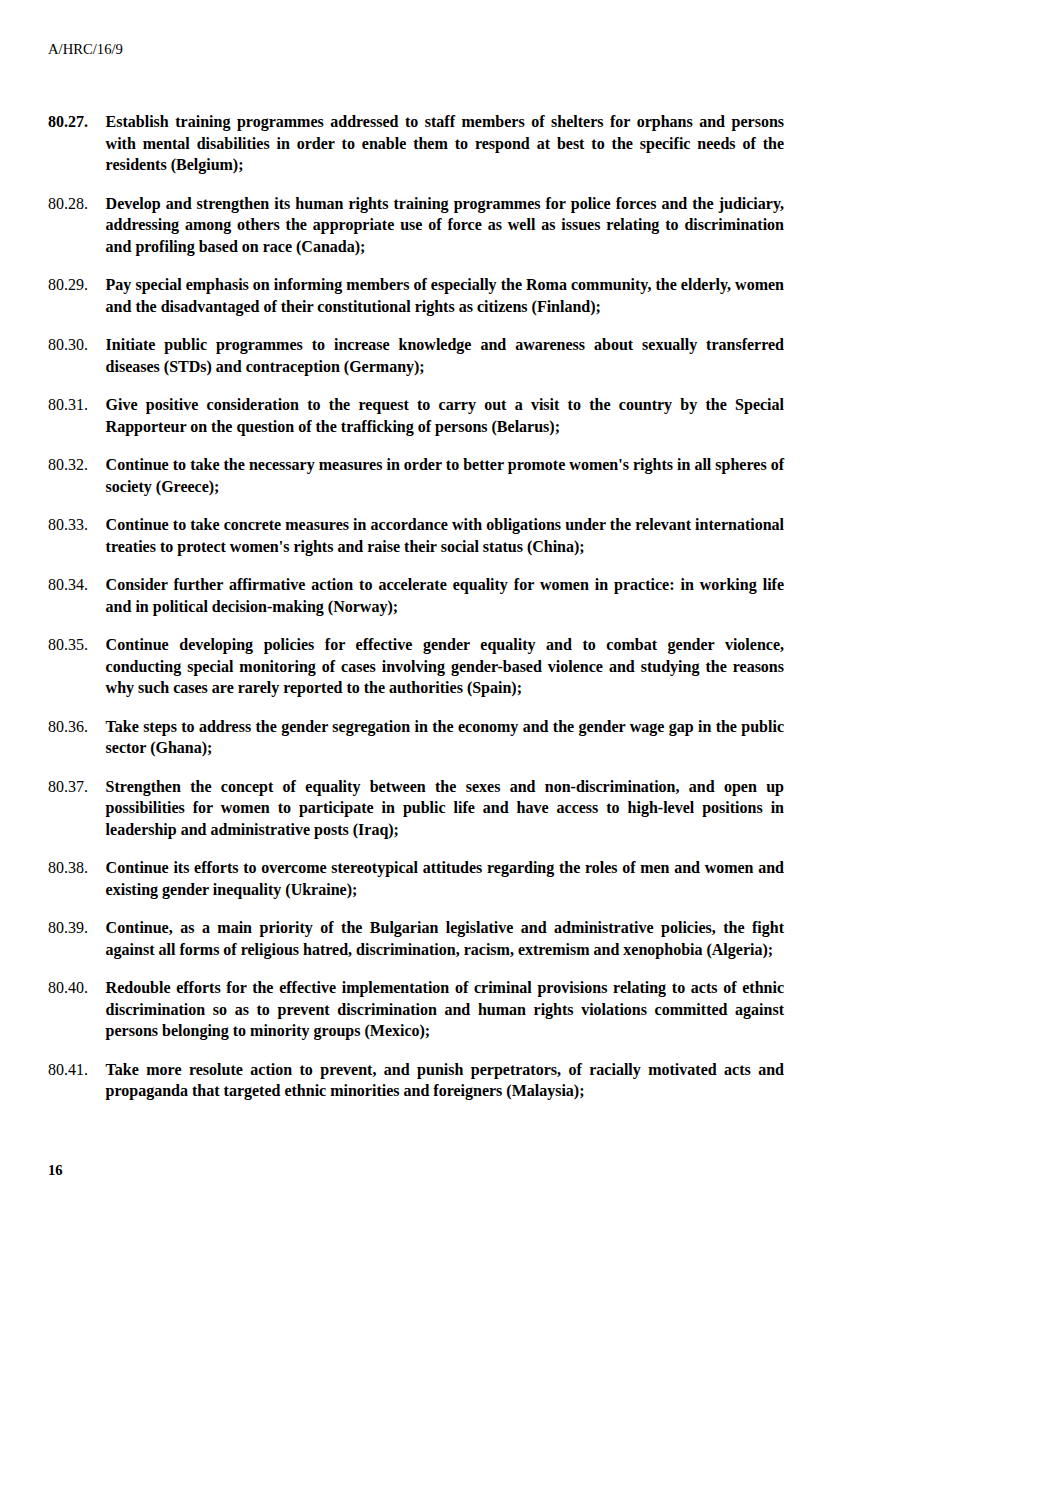A/HRC/16/9
80.27.
Establish training programmes addressed to staff members of shelters for orphans and persons with mental disabilities in order to enable them to respond at best to the specific needs of the residents (Belgium);
80.28.
Develop and strengthen its human rights training programmes for police forces and the judiciary, addressing among others the appropriate use of force as well as issues relating to discrimination and profiling based on race (Canada);
80.29.
Pay special emphasis on informing members of especially the Roma community, the elderly, women and the disadvantaged of their constitutional rights as citizens (Finland);
80.30.
Initiate public programmes to increase knowledge and awareness about sexually transferred diseases (STDs) and contraception (Germany);
80.31.
Give positive consideration to the request to carry out a visit to the country by the Special Rapporteur on the question of the trafficking of persons (Belarus);
80.32.
Continue to take the necessary measures in order to better promote women's rights in all spheres of society (Greece);
80.33.
Continue to take concrete measures in accordance with obligations under the relevant international treaties to protect women's rights and raise their social status (China);
80.34.
Consider further affirmative action to accelerate equality for women in practice: in working life and in political decision-making (Norway);
80.35.
Continue developing policies for effective gender equality and to combat gender violence, conducting special monitoring of cases involving gender-based violence and studying the reasons why such cases are rarely reported to the authorities (Spain);
80.36.
Take steps to address the gender segregation in the economy and the gender wage gap in the public sector (Ghana);
80.37.
Strengthen the concept of equality between the sexes and non-discrimination, and open up possibilities for women to participate in public life and have access to high-level positions in leadership and administrative posts (Iraq);
80.38.
Continue its efforts to overcome stereotypical attitudes regarding the roles of men and women and existing gender inequality (Ukraine);
80.39.
Continue, as a main priority of the Bulgarian legislative and administrative policies, the fight against all forms of religious hatred, discrimination, racism, extremism and xenophobia (Algeria);
80.40.
Redouble efforts for the effective implementation of criminal provisions relating to acts of ethnic discrimination so as to prevent discrimination and human rights violations committed against persons belonging to minority groups (Mexico);
80.41.
Take more resolute action to prevent, and punish perpetrators, of racially motivated acts and propaganda that targeted ethnic minorities and foreigners (Malaysia);
16